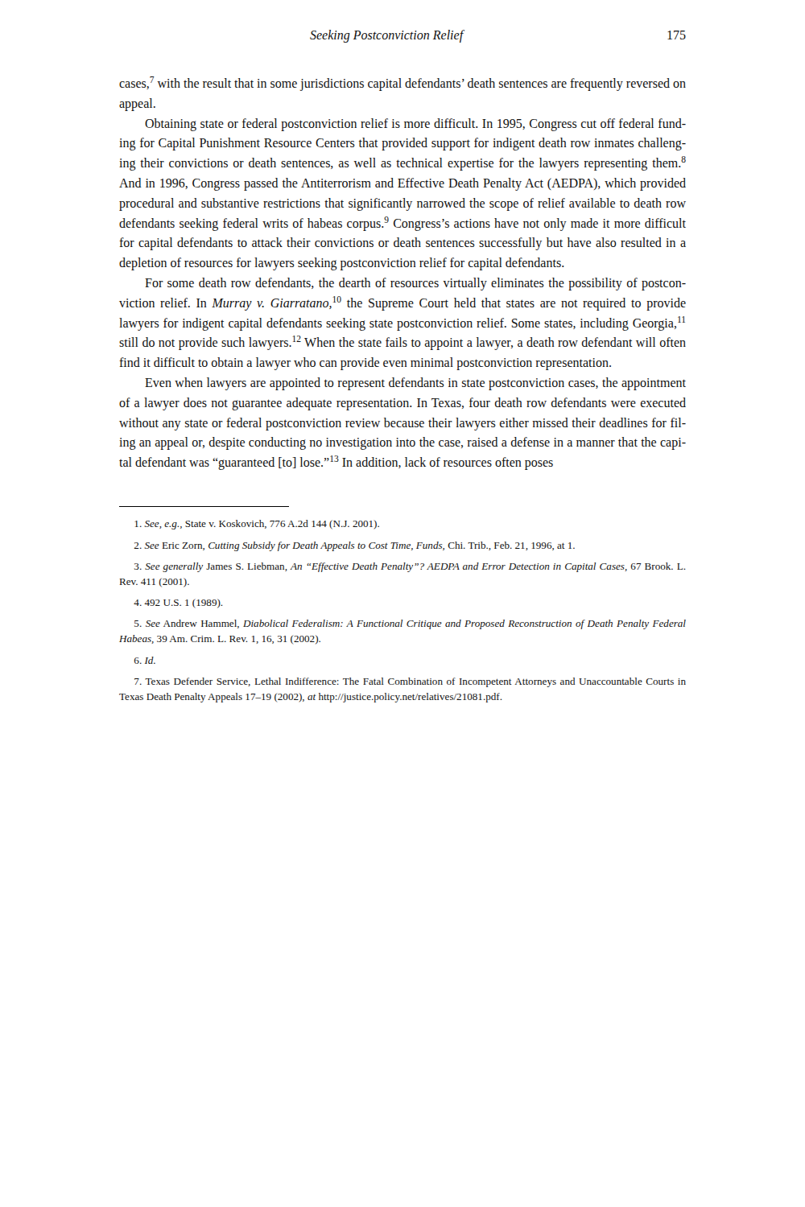Seeking Postconviction Relief 175
cases,7 with the result that in some jurisdictions capital defendants’ death sentences are frequently reversed on appeal.
Obtaining state or federal postconviction relief is more difficult. In 1995, Congress cut off federal funding for Capital Punishment Resource Centers that provided support for indigent death row inmates challenging their convictions or death sentences, as well as technical expertise for the lawyers representing them.8 And in 1996, Congress passed the Antiterrorism and Effective Death Penalty Act (AEDPA), which provided procedural and substantive restrictions that significantly narrowed the scope of relief available to death row defendants seeking federal writs of habeas corpus.9 Congress’s actions have not only made it more difficult for capital defendants to attack their convictions or death sentences successfully but have also resulted in a depletion of resources for lawyers seeking postconviction relief for capital defendants.
For some death row defendants, the dearth of resources virtually eliminates the possibility of postconviction relief. In Murray v. Giarratano,10 the Supreme Court held that states are not required to provide lawyers for indigent capital defendants seeking state postconviction relief. Some states, including Georgia,11 still do not provide such lawyers.12 When the state fails to appoint a lawyer, a death row defendant will often find it difficult to obtain a lawyer who can provide even minimal postconviction representation.
Even when lawyers are appointed to represent defendants in state postconviction cases, the appointment of a lawyer does not guarantee adequate representation. In Texas, four death row defendants were executed without any state or federal postconviction review because their lawyers either missed their deadlines for filing an appeal or, despite conducting no investigation into the case, raised a defense in a manner that the capital defendant was “guaranteed [to] lose.”13 In addition, lack of resources often poses
See, e.g., State v. Koskovich, 776 A.2d 144 (N.J. 2001).
See Eric Zorn, Cutting Subsidy for Death Appeals to Cost Time, Funds, Chi. Trib., Feb. 21, 1996, at 1.
See generally James S. Liebman, An “Effective Death Penalty”? AEDPA and Error Detection in Capital Cases, 67 Brook. L. Rev. 411 (2001).
492 U.S. 1 (1989).
See Andrew Hammel, Diabolical Federalism: A Functional Critique and Proposed Reconstruction of Death Penalty Federal Habeas, 39 Am. Crim. L. Rev. 1, 16, 31 (2002).
Id.
Texas Defender Service, Lethal Indifference: The Fatal Combination of Incompetent Attorneys and Unaccountable Courts in Texas Death Penalty Appeals 17–19 (2002), at http://justice.policy.net/relatives/21081.pdf.